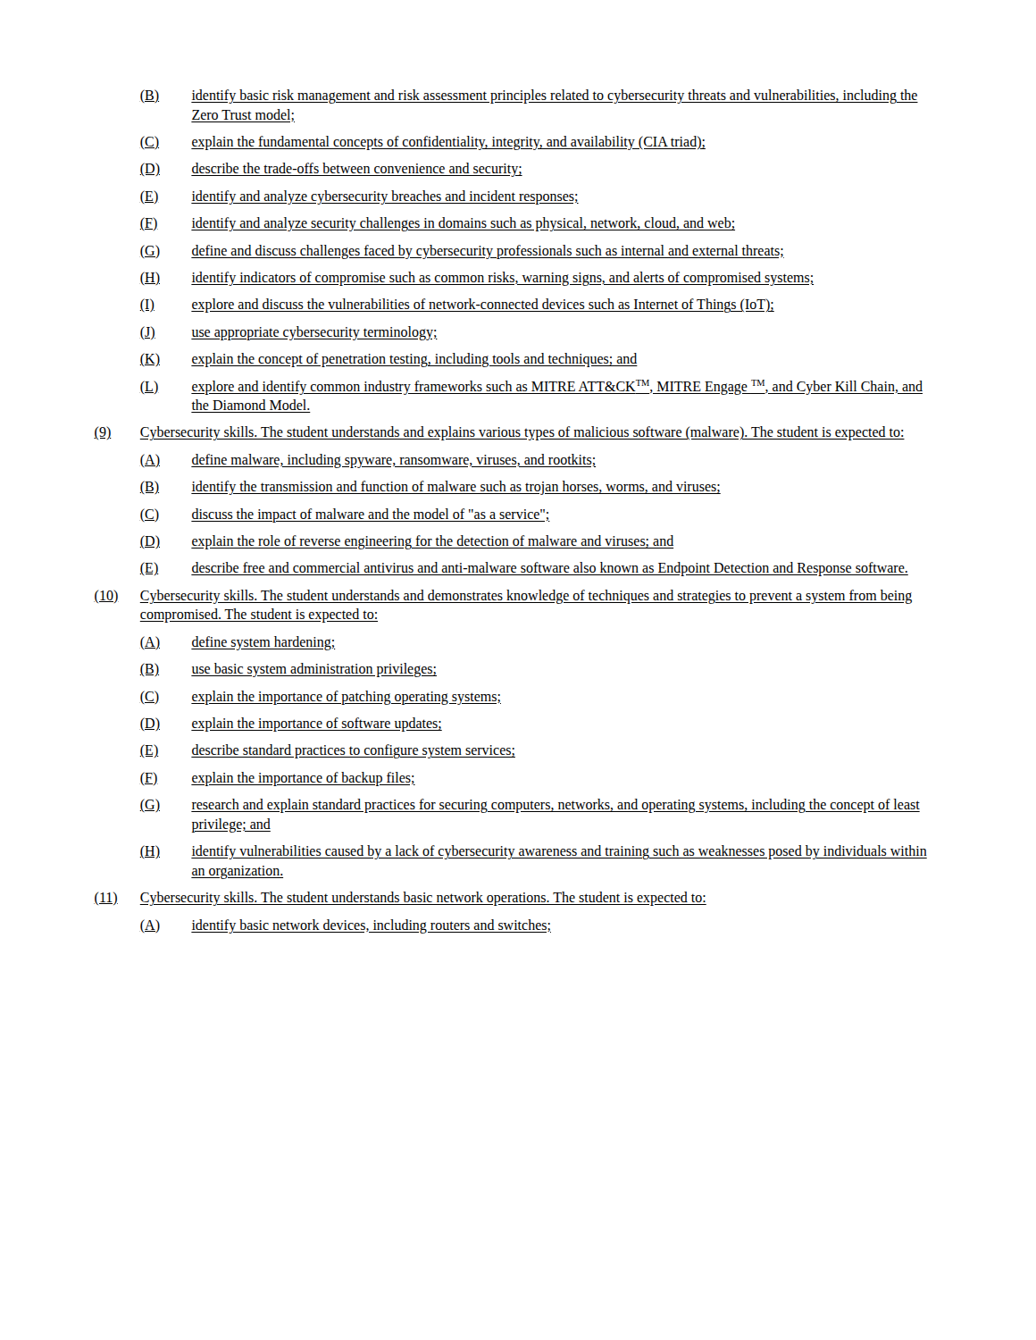(B) identify basic risk management and risk assessment principles related to cybersecurity threats and vulnerabilities, including the Zero Trust model;
(C) explain the fundamental concepts of confidentiality, integrity, and availability (CIA triad);
(D) describe the trade-offs between convenience and security;
(E) identify and analyze cybersecurity breaches and incident responses;
(F) identify and analyze security challenges in domains such as physical, network, cloud, and web;
(G) define and discuss challenges faced by cybersecurity professionals such as internal and external threats;
(H) identify indicators of compromise such as common risks, warning signs, and alerts of compromised systems;
(I) explore and discuss the vulnerabilities of network-connected devices such as Internet of Things (IoT);
(J) use appropriate cybersecurity terminology;
(K) explain the concept of penetration testing, including tools and techniques; and
(L) explore and identify common industry frameworks such as MITRE ATT&CKTM, MITRE Engage TM, and Cyber Kill Chain, and the Diamond Model.
(9) Cybersecurity skills. The student understands and explains various types of malicious software (malware). The student is expected to:
(A) define malware, including spyware, ransomware, viruses, and rootkits;
(B) identify the transmission and function of malware such as trojan horses, worms, and viruses;
(C) discuss the impact of malware and the model of "as a service";
(D) explain the role of reverse engineering for the detection of malware and viruses; and
(E) describe free and commercial antivirus and anti-malware software also known as Endpoint Detection and Response software.
(10) Cybersecurity skills. The student understands and demonstrates knowledge of techniques and strategies to prevent a system from being compromised. The student is expected to:
(A) define system hardening;
(B) use basic system administration privileges;
(C) explain the importance of patching operating systems;
(D) explain the importance of software updates;
(E) describe standard practices to configure system services;
(F) explain the importance of backup files;
(G) research and explain standard practices for securing computers, networks, and operating systems, including the concept of least privilege; and
(H) identify vulnerabilities caused by a lack of cybersecurity awareness and training such as weaknesses posed by individuals within an organization.
(11) Cybersecurity skills. The student understands basic network operations. The student is expected to:
(A) identify basic network devices, including routers and switches;